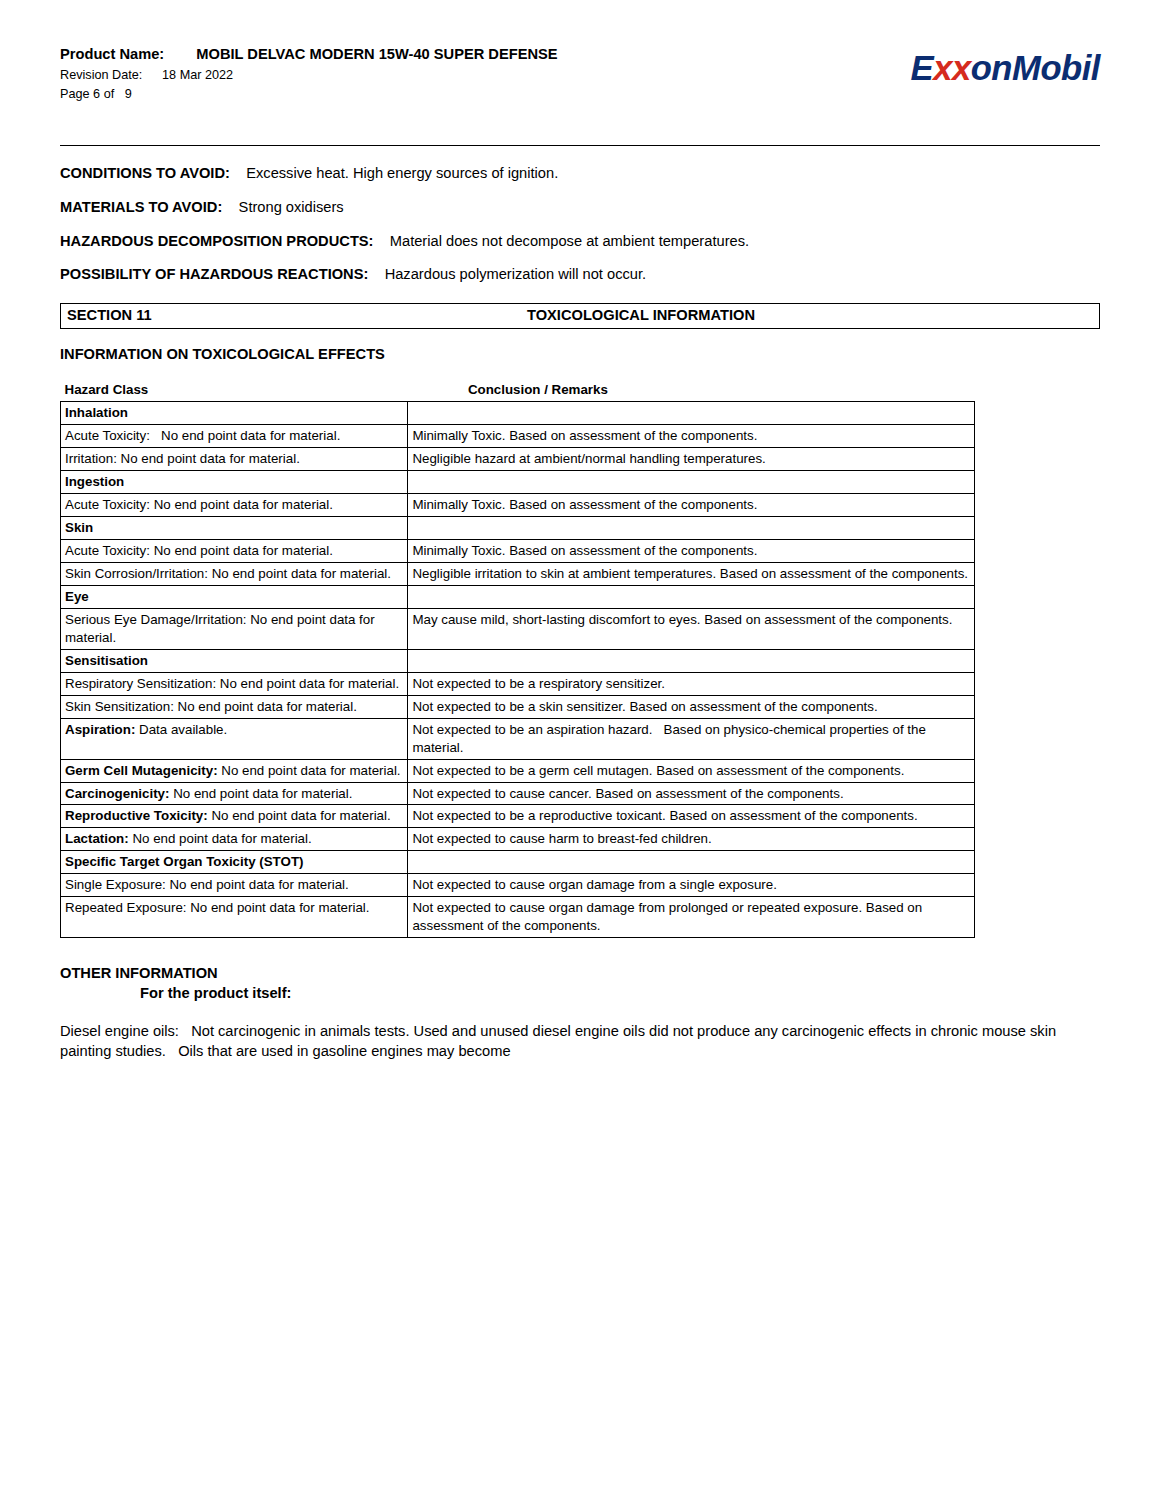ExxonMobil
Product Name: MOBIL DELVAC MODERN 15W-40 SUPER DEFENSE
Revision Date: 18 Mar 2022
Page 6 of 9
CONDITIONS TO AVOID: Excessive heat. High energy sources of ignition.
MATERIALS TO AVOID: Strong oxidisers
HAZARDOUS DECOMPOSITION PRODUCTS: Material does not decompose at ambient temperatures.
POSSIBILITY OF HAZARDOUS REACTIONS: Hazardous polymerization will not occur.
SECTION 11
TOXICOLOGICAL INFORMATION
INFORMATION ON TOXICOLOGICAL EFFECTS
| Hazard Class | Conclusion / Remarks |
| Inhalation | |
| Acute Toxicity: No end point data for material. | Minimally Toxic. Based on assessment of the components. |
| Irritation: No end point data for material. | Negligible hazard at ambient/normal handling temperatures. |
| Ingestion | |
| Acute Toxicity: No end point data for material. | Minimally Toxic. Based on assessment of the components. |
| Skin | |
| Acute Toxicity: No end point data for material. | Minimally Toxic. Based on assessment of the components. |
| Skin Corrosion/Irritation: No end point data for material. | Negligible irritation to skin at ambient temperatures. Based on assessment of the components. |
| Eye | |
| Serious Eye Damage/Irritation: No end point data for material. | May cause mild, short-lasting discomfort to eyes. Based on assessment of the components. |
| Sensitisation | |
| Respiratory Sensitization: No end point data for material. | Not expected to be a respiratory sensitizer. |
| Skin Sensitization: No end point data for material. | Not expected to be a skin sensitizer. Based on assessment of the components. |
| Aspiration: Data available. | Not expected to be an aspiration hazard. Based on physico-chemical properties of the material. |
| Germ Cell Mutagenicity: No end point data for material. | Not expected to be a germ cell mutagen. Based on assessment of the components. |
| Carcinogenicity: No end point data for material. | Not expected to cause cancer. Based on assessment of the components. |
| Reproductive Toxicity: No end point data for material. | Not expected to be a reproductive toxicant. Based on assessment of the components. |
| Lactation: No end point data for material. | Not expected to cause harm to breast-fed children. |
| Specific Target Organ Toxicity (STOT) | |
| Single Exposure: No end point data for material. | Not expected to cause organ damage from a single exposure. |
| Repeated Exposure: No end point data for material. | Not expected to cause organ damage from prolonged or repeated exposure. Based on assessment of the components. |
OTHER INFORMATION
For the product itself:
Diesel engine oils: Not carcinogenic in animals tests. Used and unused diesel engine oils did not produce any carcinogenic effects in chronic mouse skin painting studies. Oils that are used in gasoline engines may become